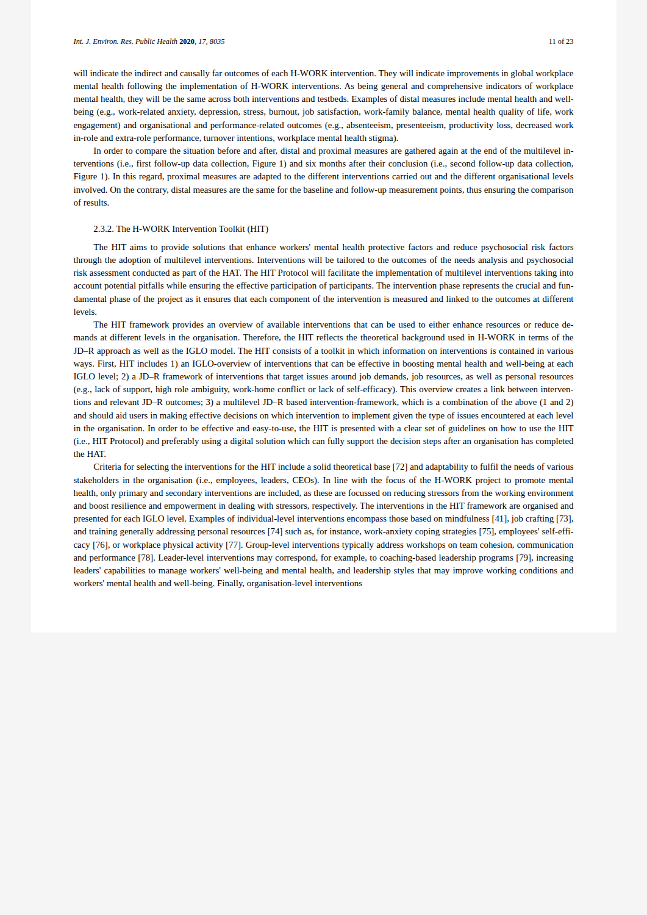Int. J. Environ. Res. Public Health 2020, 17, 8035 11 of 23
will indicate the indirect and causally far outcomes of each H-WORK intervention. They will indicate improvements in global workplace mental health following the implementation of H-WORK interventions. As being general and comprehensive indicators of workplace mental health, they will be the same across both interventions and testbeds. Examples of distal measures include mental health and well-being (e.g., work-related anxiety, depression, stress, burnout, job satisfaction, work-family balance, mental health quality of life, work engagement) and organisational and performance-related outcomes (e.g., absenteeism, presenteeism, productivity loss, decreased work in-role and extra-role performance, turnover intentions, workplace mental health stigma).
In order to compare the situation before and after, distal and proximal measures are gathered again at the end of the multilevel interventions (i.e., first follow-up data collection, Figure 1) and six months after their conclusion (i.e., second follow-up data collection, Figure 1). In this regard, proximal measures are adapted to the different interventions carried out and the different organisational levels involved. On the contrary, distal measures are the same for the baseline and follow-up measurement points, thus ensuring the comparison of results.
2.3.2. The H-WORK Intervention Toolkit (HIT)
The HIT aims to provide solutions that enhance workers' mental health protective factors and reduce psychosocial risk factors through the adoption of multilevel interventions. Interventions will be tailored to the outcomes of the needs analysis and psychosocial risk assessment conducted as part of the HAT. The HIT Protocol will facilitate the implementation of multilevel interventions taking into account potential pitfalls while ensuring the effective participation of participants. The intervention phase represents the crucial and fundamental phase of the project as it ensures that each component of the intervention is measured and linked to the outcomes at different levels.
The HIT framework provides an overview of available interventions that can be used to either enhance resources or reduce demands at different levels in the organisation. Therefore, the HIT reflects the theoretical background used in H-WORK in terms of the JD–R approach as well as the IGLO model. The HIT consists of a toolkit in which information on interventions is contained in various ways. First, HIT includes 1) an IGLO-overview of interventions that can be effective in boosting mental health and well-being at each IGLO level; 2) a JD–R framework of interventions that target issues around job demands, job resources, as well as personal resources (e.g., lack of support, high role ambiguity, work-home conflict or lack of self-efficacy). This overview creates a link between interventions and relevant JD–R outcomes; 3) a multilevel JD–R based intervention-framework, which is a combination of the above (1 and 2) and should aid users in making effective decisions on which intervention to implement given the type of issues encountered at each level in the organisation. In order to be effective and easy-to-use, the HIT is presented with a clear set of guidelines on how to use the HIT (i.e., HIT Protocol) and preferably using a digital solution which can fully support the decision steps after an organisation has completed the HAT.
Criteria for selecting the interventions for the HIT include a solid theoretical base [72] and adaptability to fulfil the needs of various stakeholders in the organisation (i.e., employees, leaders, CEOs). In line with the focus of the H-WORK project to promote mental health, only primary and secondary interventions are included, as these are focussed on reducing stressors from the working environment and boost resilience and empowerment in dealing with stressors, respectively. The interventions in the HIT framework are organised and presented for each IGLO level. Examples of individual-level interventions encompass those based on mindfulness [41], job crafting [73], and training generally addressing personal resources [74] such as, for instance, work-anxiety coping strategies [75], employees' self-efficacy [76], or workplace physical activity [77]. Group-level interventions typically address workshops on team cohesion, communication and performance [78]. Leader-level interventions may correspond, for example, to coaching-based leadership programs [79], increasing leaders' capabilities to manage workers' well-being and mental health, and leadership styles that may improve working conditions and workers' mental health and well-being. Finally, organisation-level interventions